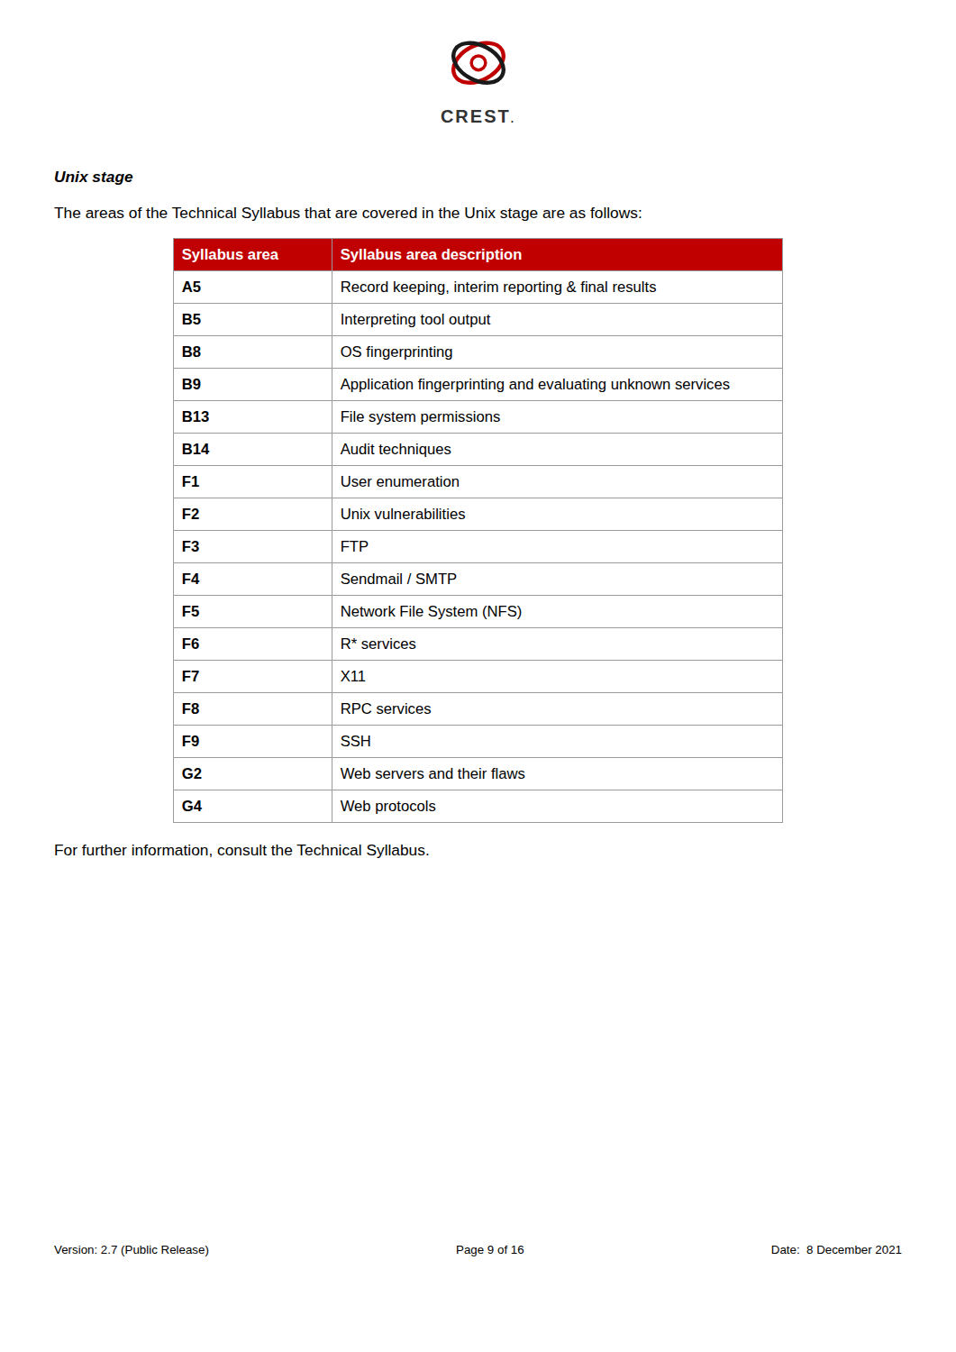CREST.
Unix stage
The areas of the Technical Syllabus that are covered in the Unix stage are as follows:
| Syllabus area | Syllabus area description |
| --- | --- |
| A5 | Record keeping, interim reporting & final results |
| B5 | Interpreting tool output |
| B8 | OS fingerprinting |
| B9 | Application fingerprinting and evaluating unknown services |
| B13 | File system permissions |
| B14 | Audit techniques |
| F1 | User enumeration |
| F2 | Unix vulnerabilities |
| F3 | FTP |
| F4 | Sendmail / SMTP |
| F5 | Network File System (NFS) |
| F6 | R* services |
| F7 | X11 |
| F8 | RPC services |
| F9 | SSH |
| G2 | Web servers and their flaws |
| G4 | Web protocols |
For further information, consult the Technical Syllabus.
Version: 2.7 (Public Release) Page 9 of 16 Date: 8 December 2021